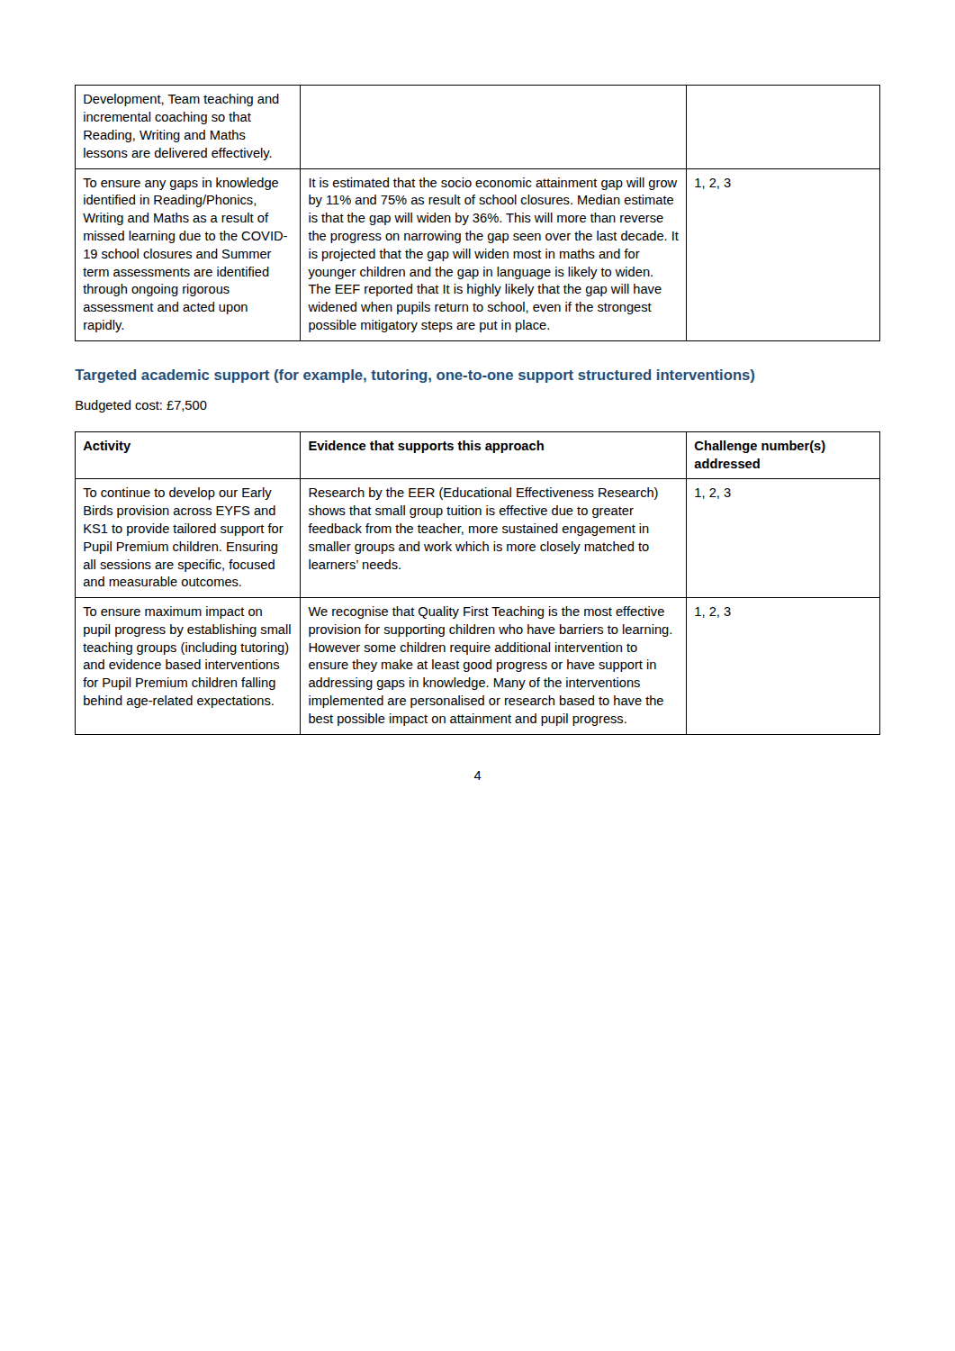| Development, Team teaching and incremental coaching so that Reading, Writing and Maths lessons are delivered effectively. | | |
| To ensure any gaps in knowledge identified in Reading/Phonics, Writing and Maths as a result of missed learning due to the COVID-19 school closures and Summer term assessments are identified through ongoing rigorous assessment and acted upon rapidly. | It is estimated that the socio economic attainment gap will grow by 11% and 75% as result of school closures. Median estimate is that the gap will widen by 36%. This will more than reverse the progress on narrowing the gap seen over the last decade. It is projected that the gap will widen most in maths and for younger children and the gap in language is likely to widen. The EEF reported that It is highly likely that the gap will have widened when pupils return to school, even if the strongest possible mitigatory steps are put in place. | 1, 2, 3 |
Targeted academic support (for example, tutoring, one-to-one support structured interventions)
Budgeted cost: £7,500
| Activity | Evidence that supports this approach | Challenge number(s) addressed |
| --- | --- | --- |
| To continue to develop our Early Birds provision across EYFS and KS1 to provide tailored support for Pupil Premium children. Ensuring all sessions are specific, focused and measurable outcomes. | Research by the EER (Educational Effectiveness Research) shows that small group tuition is effective due to greater feedback from the teacher, more sustained engagement in smaller groups and work which is more closely matched to learners’ needs. | 1, 2, 3 |
| To ensure maximum impact on pupil progress by establishing small teaching groups (including tutoring) and evidence based interventions for Pupil Premium children falling behind age-related expectations. | We recognise that Quality First Teaching is the most effective provision for supporting children who have barriers to learning. However some children require additional intervention to ensure they make at least good progress or have support in addressing gaps in knowledge. Many of the interventions implemented are personalised or research based to have the best possible impact on attainment and pupil progress. | 1, 2, 3 |
4